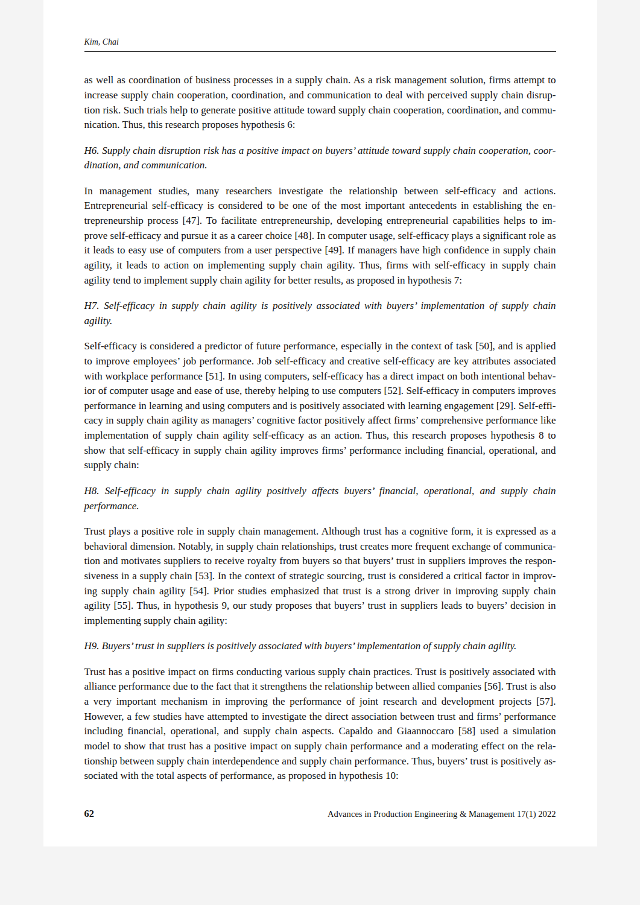Kim, Chai
as well as coordination of business processes in a supply chain. As a risk management solution, firms attempt to increase supply chain cooperation, coordination, and communication to deal with perceived supply chain disruption risk. Such trials help to generate positive attitude toward supply chain cooperation, coordination, and communication. Thus, this research proposes hypothesis 6:
H6. Supply chain disruption risk has a positive impact on buyers’ attitude toward supply chain cooperation, coordination, and communication.
In management studies, many researchers investigate the relationship between self-efficacy and actions. Entrepreneurial self-efficacy is considered to be one of the most important antecedents in establishing the entrepreneurship process [47]. To facilitate entrepreneurship, developing entrepreneurial capabilities helps to improve self-efficacy and pursue it as a career choice [48]. In computer usage, self-efficacy plays a significant role as it leads to easy use of computers from a user perspective [49]. If managers have high confidence in supply chain agility, it leads to action on implementing supply chain agility. Thus, firms with self-efficacy in supply chain agility tend to implement supply chain agility for better results, as proposed in hypothesis 7:
H7. Self-efficacy in supply chain agility is positively associated with buyers’ implementation of supply chain agility.
Self-efficacy is considered a predictor of future performance, especially in the context of task [50], and is applied to improve employees’ job performance. Job self-efficacy and creative self-efficacy are key attributes associated with workplace performance [51]. In using computers, self-efficacy has a direct impact on both intentional behavior of computer usage and ease of use, thereby helping to use computers [52]. Self-efficacy in computers improves performance in learning and using computers and is positively associated with learning engagement [29]. Self-efficacy in supply chain agility as managers’ cognitive factor positively affect firms’ comprehensive performance like implementation of supply chain agility self-efficacy as an action. Thus, this research proposes hypothesis 8 to show that self-efficacy in supply chain agility improves firms’ performance including financial, operational, and supply chain:
H8. Self-efficacy in supply chain agility positively affects buyers’ financial, operational, and supply chain performance.
Trust plays a positive role in supply chain management. Although trust has a cognitive form, it is expressed as a behavioral dimension. Notably, in supply chain relationships, trust creates more frequent exchange of communication and motivates suppliers to receive royalty from buyers so that buyers’ trust in suppliers improves the responsiveness in a supply chain [53]. In the context of strategic sourcing, trust is considered a critical factor in improving supply chain agility [54]. Prior studies emphasized that trust is a strong driver in improving supply chain agility [55]. Thus, in hypothesis 9, our study proposes that buyers’ trust in suppliers leads to buyers’ decision in implementing supply chain agility:
H9. Buyers’ trust in suppliers is positively associated with buyers’ implementation of supply chain agility.
Trust has a positive impact on firms conducting various supply chain practices. Trust is positively associated with alliance performance due to the fact that it strengthens the relationship between allied companies [56]. Trust is also a very important mechanism in improving the performance of joint research and development projects [57]. However, a few studies have attempted to investigate the direct association between trust and firms’ performance including financial, operational, and supply chain aspects. Capaldo and Giaannoccaro [58] used a simulation model to show that trust has a positive impact on supply chain performance and a moderating effect on the relationship between supply chain interdependence and supply chain performance. Thus, buyers’ trust is positively associated with the total aspects of performance, as proposed in hypothesis 10:
62 Advances in Production Engineering & Management 17(1) 2022